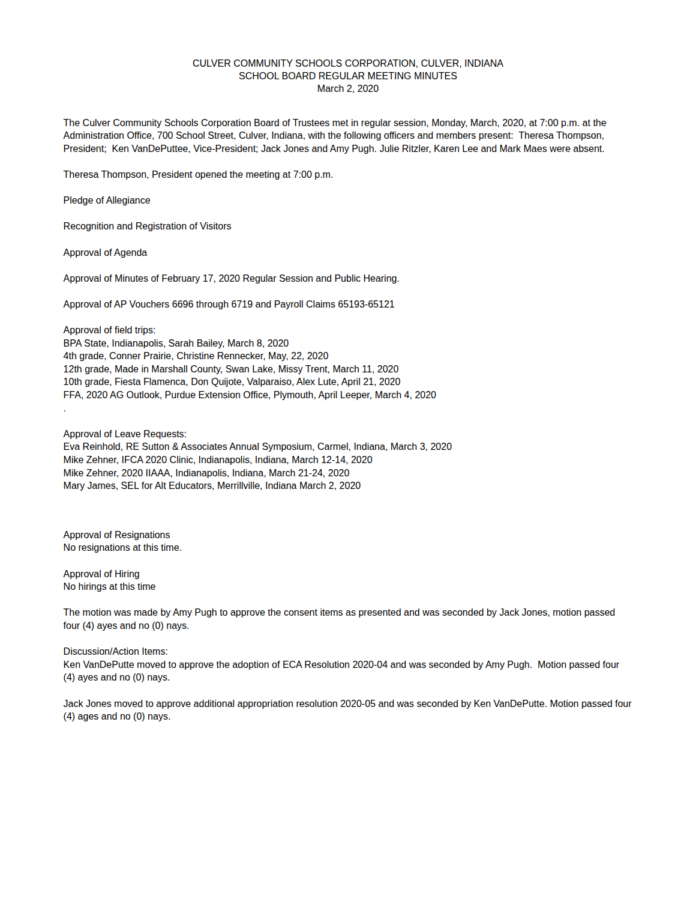CULVER COMMUNITY SCHOOLS CORPORATION, CULVER, INDIANA
SCHOOL BOARD REGULAR MEETING MINUTES
March 2, 2020
The Culver Community Schools Corporation Board of Trustees met in regular session, Monday, March, 2020, at 7:00 p.m. at the Administration Office, 700 School Street, Culver, Indiana, with the following officers and members present: Theresa Thompson, President; Ken VanDePuttee, Vice-President; Jack Jones and Amy Pugh. Julie Ritzler, Karen Lee and Mark Maes were absent.
Theresa Thompson, President opened the meeting at 7:00 p.m.
Pledge of Allegiance
Recognition and Registration of Visitors
Approval of Agenda
Approval of Minutes of February 17, 2020 Regular Session and Public Hearing.
Approval of AP Vouchers 6696 through 6719 and Payroll Claims 65193-65121
Approval of field trips:
BPA State, Indianapolis, Sarah Bailey, March 8, 2020
4th grade, Conner Prairie, Christine Rennecker, May, 22, 2020
12th grade, Made in Marshall County, Swan Lake, Missy Trent, March 11, 2020
10th grade, Fiesta Flamenca, Don Quijote, Valparaiso, Alex Lute, April 21, 2020
FFA, 2020 AG Outlook, Purdue Extension Office, Plymouth, April Leeper, March 4, 2020
.
Approval of Leave Requests:
Eva Reinhold, RE Sutton & Associates Annual Symposium, Carmel, Indiana, March 3, 2020
Mike Zehner, IFCA 2020 Clinic, Indianapolis, Indiana, March 12-14, 2020
Mike Zehner, 2020 IIAAA, Indianapolis, Indiana, March 21-24, 2020
Mary James, SEL for Alt Educators, Merrillville, Indiana March 2, 2020
Approval of Resignations
No resignations at this time.
Approval of Hiring
No hirings at this time
The motion was made by Amy Pugh to approve the consent items as presented and was seconded by Jack Jones, motion passed four (4) ayes and no (0) nays.
Discussion/Action Items:
Ken VanDePutte moved to approve the adoption of ECA Resolution 2020-04 and was seconded by Amy Pugh. Motion passed four (4) ayes and no (0) nays.
Jack Jones moved to approve additional appropriation resolution 2020-05 and was seconded by Ken VanDePutte. Motion passed four (4) ages and no (0) nays.